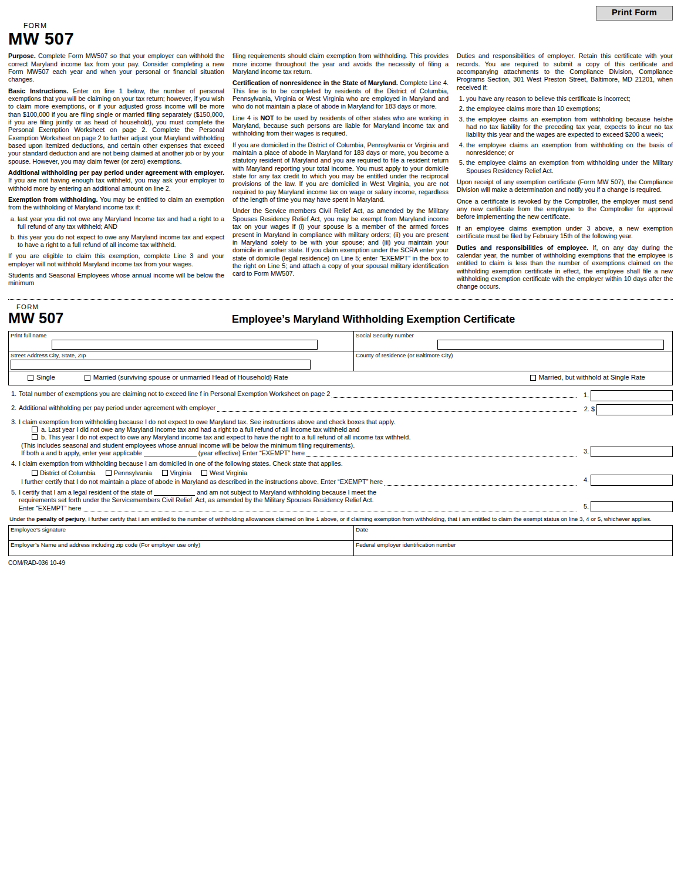Print Form
FORM
MW 507
Purpose. Complete Form MW507 so that your employer can withhold the correct Maryland income tax from your pay. Consider completing a new Form MW507 each year and when your personal or financial situation changes.
Basic Instructions. Enter on line 1 below, the number of personal exemptions that you will be claiming on your tax return; however, if you wish to claim more exemptions, or if your adjusted gross income will be more than $100,000 if you are filing single or married filing separately ($150,000, if you are filing jointly or as head of household), you must complete the Personal Exemption Worksheet on page 2. Complete the Personal Exemption Worksheet on page 2 to further adjust your Maryland withholding based upon itemized deductions, and certain other expenses that exceed your standard deduction and are not being claimed at another job or by your spouse. However, you may claim fewer (or zero) exemptions.
Additional withholding per pay period under agreement with employer. If you are not having enough tax withheld, you may ask your employer to withhold more by entering an additional amount on line 2.
Exemption from withholding. You may be entitled to claim an exemption from the withholding of Maryland income tax if:
last year you did not owe any Maryland Income tax and had a right to a full refund of any tax withheld; AND
this year you do not expect to owe any Maryland income tax and expect to have a right to a full refund of all income tax withheld.
If you are eligible to claim this exemption, complete Line 3 and your employer will not withhold Maryland income tax from your wages.
Students and Seasonal Employees whose annual income will be below the minimum
filing requirements should claim exemption from withholding. This provides more income throughout the year and avoids the necessity of filing a Maryland income tax return.
Certification of nonresidence in the State of Maryland. Complete Line 4. This line is to be completed by residents of the District of Columbia, Pennsylvania, Virginia or West Virginia who are employed in Maryland and who do not maintain a place of abode in Maryland for 183 days or more.
Line 4 is NOT to be used by residents of other states who are working in Maryland, because such persons are liable for Maryland income tax and withholding from their wages is required.
If you are domiciled in the District of Columbia, Pennsylvania or Virginia and maintain a place of abode in Maryland for 183 days or more, you become a statutory resident of Maryland and you are required to file a resident return with Maryland reporting your total income. You must apply to your domicile state for any tax credit to which you may be entitled under the reciprocal provisions of the law. If you are domiciled in West Virginia, you are not required to pay Maryland income tax on wage or salary income, regardless of the length of time you may have spent in Maryland.
Under the Service members Civil Relief Act, as amended by the Military Spouses Residency Relief Act, you may be exempt from Maryland income tax on your wages if (i) your spouse is a member of the armed forces present in Maryland in compliance with military orders; (ii) you are present in Maryland solely to be with your spouse; and (iii) you maintain your domicile in another state. If you claim exemption under the SCRA enter your state of domicile (legal residence) on Line 5; enter “EXEMPT” in the box to the right on Line 5; and attach a copy of your spousal military identification card to Form MW507.
Duties and responsibilities of employer. Retain this certificate with your records. You are required to submit a copy of this certificate and accompanying attachments to the Compliance Division, Compliance Programs Section, 301 West Preston Street, Baltimore, MD 21201, when received if:
you have any reason to believe this certificate is incorrect;
the employee claims more than 10 exemptions;
the employee claims an exemption from withholding because he/she had no tax liability for the preceding tax year, expects to incur no tax liability this year and the wages are expected to exceed $200 a week;
the employee claims an exemption from withholding on the basis of nonresidence; or
the employee claims an exemption from withholding under the Military Spouses Residency Relief Act.
Upon receipt of any exemption certificate (Form MW 507), the Compliance Division will make a determination and notify you if a change is required.
Once a certificate is revoked by the Comptroller, the employer must send any new certificate from the employee to the Comptroller for approval before implementing the new certificate.
If an employee claims exemption under 3 above, a new exemption certificate must be filed by February 15th of the following year.
Duties and responsibilities of employee. If, on any day during the calendar year, the number of withholding exemptions that the employee is entitled to claim is less than the number of exemptions claimed on the withholding exemption certificate in effect, the employee shall file a new withholding exemption certificate with the employer within 10 days after the change occurs.
FORM
MW 507
Employee’s Maryland Withholding Exemption Certificate
| Print full name | Social Security number |
| Street Address City, State, ZIp | County of residence (or Baltimore City) |
Single
Married (surviving spouse or unmarried Head of Household) Rate
Married, but withhold at Single Rate
1.
Total number of exemptions you are claiming not to exceed line f in Personal Exemption Worksheet on page 2
1.
2.
Additional withholding per pay period under agreement with employer
2. $
3.
I claim exemption from withholding because I do not expect to owe Maryland tax. See instructions above and check boxes that apply.
a. Last year I did not owe any Maryland Income tax and had a right to a full refund of all Income tax withheld and
b. This year I do not expect to owe any Maryland income tax and expect to have the right to a full refund of all income tax withheld.
(This includes seasonal and student employees whose annual income will be below the minimum filing requirements).
If both a and b apply, enter year applicable (year effective) Enter “EXEMPT” here
3.
4.
I claim exemption from withholding because I am domiciled in one of the following states. Check state that applies.
District of Columbia Pennsylvania Virginia West Virginia
I further certify that I do not maintain a place of abode in Maryland as described in the instructions above. Enter “EXEMPT” here
4.
5.
I certify that I am a legal resident of the state of and am not subject to Maryland withholding because I meet the
requirements set forth under the Servicemembers Civil Relief Act, as amended by the Military Spouses Residency Relief Act.
Enter “EXEMPT” here
5.
Under the penalty of perjury, I further certify that I am entitled to the number of withholding allowances claimed on line 1 above, or if claiming exemption from withholding, that I am entitled to claim the exempt status on line 3, 4 or 5, whichever applies.
| Employee’s signature | Date |
| Employer’s Name and address including zip code (For employer use only) | Federal employer identification number |
COM/RAD-036 10-49